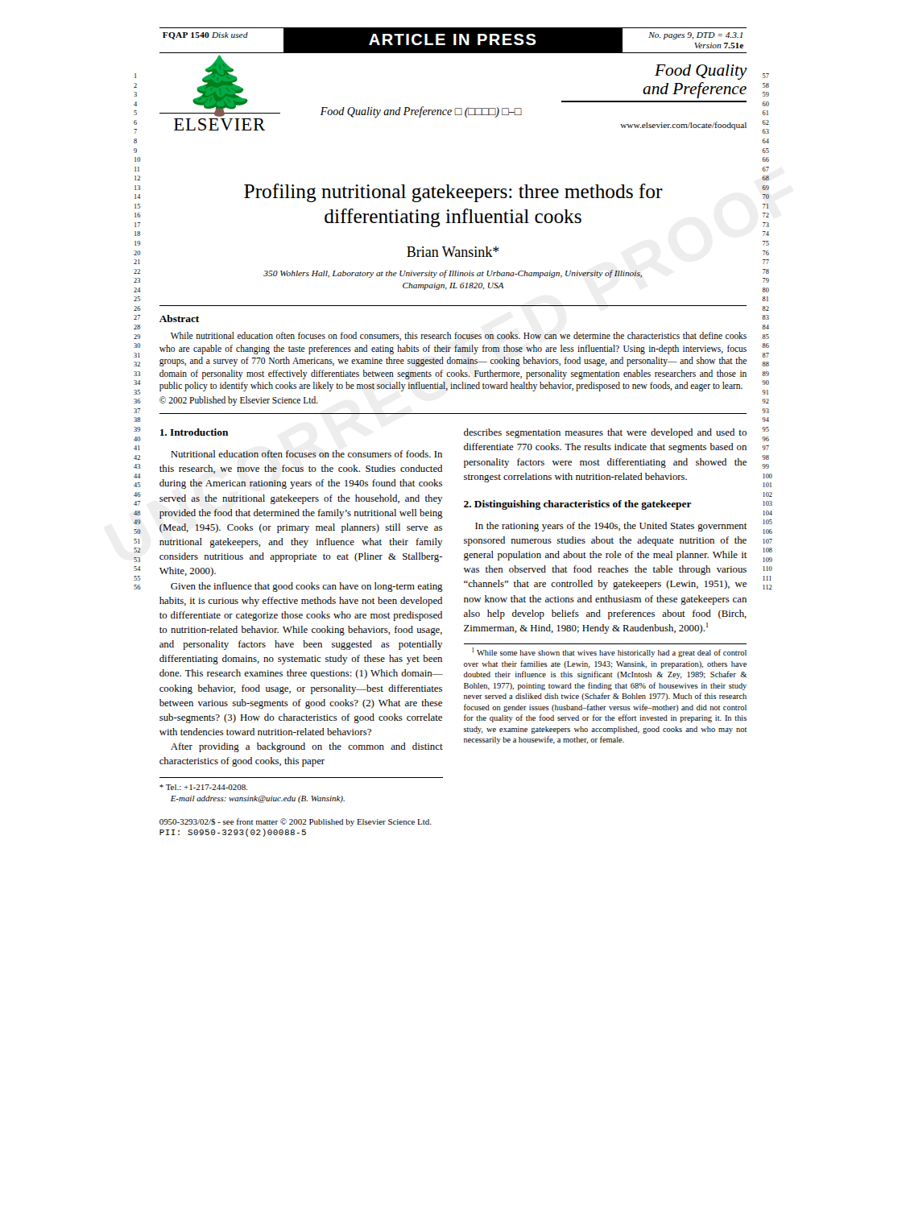12345678910 11121314151617181920 21222324252627282930 31323334353637383940 41424344454647484950 515253545556
57585960616263646566 67686970717273747576 77787980818283848586 87888990919293949596 979899100101102103104105106 107108109110111112
UNCORRECTED PROOF
FQAP 1540 Disk used
ARTICLE IN PRESS
No. pages 9, DTD = 4.3.1
Version 7.51e
🌲
ELSEVIER
Food Quality and Preference □ (□□□□) □–□
Food Qualityand Preference
www.elsevier.com/locate/foodqual
Profiling nutritional gatekeepers: three methods for
differentiating influential cooks
Brian Wansink*
350 Wohlers Hall, Laboratory at the University of Illinois at Urbana-Champaign, University of Illinois,
Champaign, IL 61820, USA
Abstract
While nutritional education often focuses on food consumers, this research focuses on cooks. How can we determine the characteristics that define cooks who are capable of changing the taste preferences and eating habits of their family from those who are less influential? Using in-depth interviews, focus groups, and a survey of 770 North Americans, we examine three suggested domains— cooking behaviors, food usage, and personality— and show that the domain of personality most effectively differentiates between segments of cooks. Furthermore, personality segmentation enables researchers and those in public policy to identify which cooks are likely to be most socially influential, inclined toward healthy behavior, predisposed to new foods, and eager to learn.
© 2002 Published by Elsevier Science Ltd.
1. Introduction
Nutritional education often focuses on the consumers of foods. In this research, we move the focus to the cook. Studies conducted during the American rationing years of the 1940s found that cooks served as the nutritional gatekeepers of the household, and they provided the food that determined the family’s nutritional well being (Mead, 1945). Cooks (or primary meal planners) still serve as nutritional gatekeepers, and they influence what their family considers nutritious and appropriate to eat (Pliner & Stallberg-White, 2000).
Given the influence that good cooks can have on long-term eating habits, it is curious why effective methods have not been developed to differentiate or categorize those cooks who are most predisposed to nutrition-related behavior. While cooking behaviors, food usage, and personality factors have been suggested as potentially differentiating domains, no systematic study of these has yet been done. This research examines three questions: (1) Which domain—cooking behavior, food usage, or personality—best differentiates between various sub-segments of good cooks? (2) What are these sub-segments? (3) How do characteristics of good cooks correlate with tendencies toward nutrition-related behaviors?
After providing a background on the common and distinct characteristics of good cooks, this paper
* Tel.: +1-217-244-0208.
E-mail address: wansink@uiuc.edu (B. Wansink).
describes segmentation measures that were developed and used to differentiate 770 cooks. The results indicate that segments based on personality factors were most differentiating and showed the strongest correlations with nutrition-related behaviors.
2. Distinguishing characteristics of the gatekeeper
In the rationing years of the 1940s, the United States government sponsored numerous studies about the adequate nutrition of the general population and about the role of the meal planner. While it was then observed that food reaches the table through various “channels” that are controlled by gatekeepers (Lewin, 1951), we now know that the actions and enthusiasm of these gatekeepers can also help develop beliefs and preferences about food (Birch, Zimmerman, & Hind, 1980; Hendy & Raudenbush, 2000).1
1 While some have shown that wives have historically had a great deal of control over what their families ate (Lewin, 1943; Wansink, in preparation), others have doubted their influence is this significant (McIntosh & Zey, 1989; Schafer & Bohlen, 1977), pointing toward the finding that 68% of housewives in their study never served a disliked dish twice (Schafer & Bohlen 1977). Much of this research focused on gender issues (husband–father versus wife–mother) and did not control for the quality of the food served or for the effort invested in preparing it. In this study, we examine gatekeepers who accomplished, good cooks and who may not necessarily be a housewife, a mother, or female.
0950-3293/02/$ - see front matter © 2002 Published by Elsevier Science Ltd.
PII: S0950-3293(02)00088-5